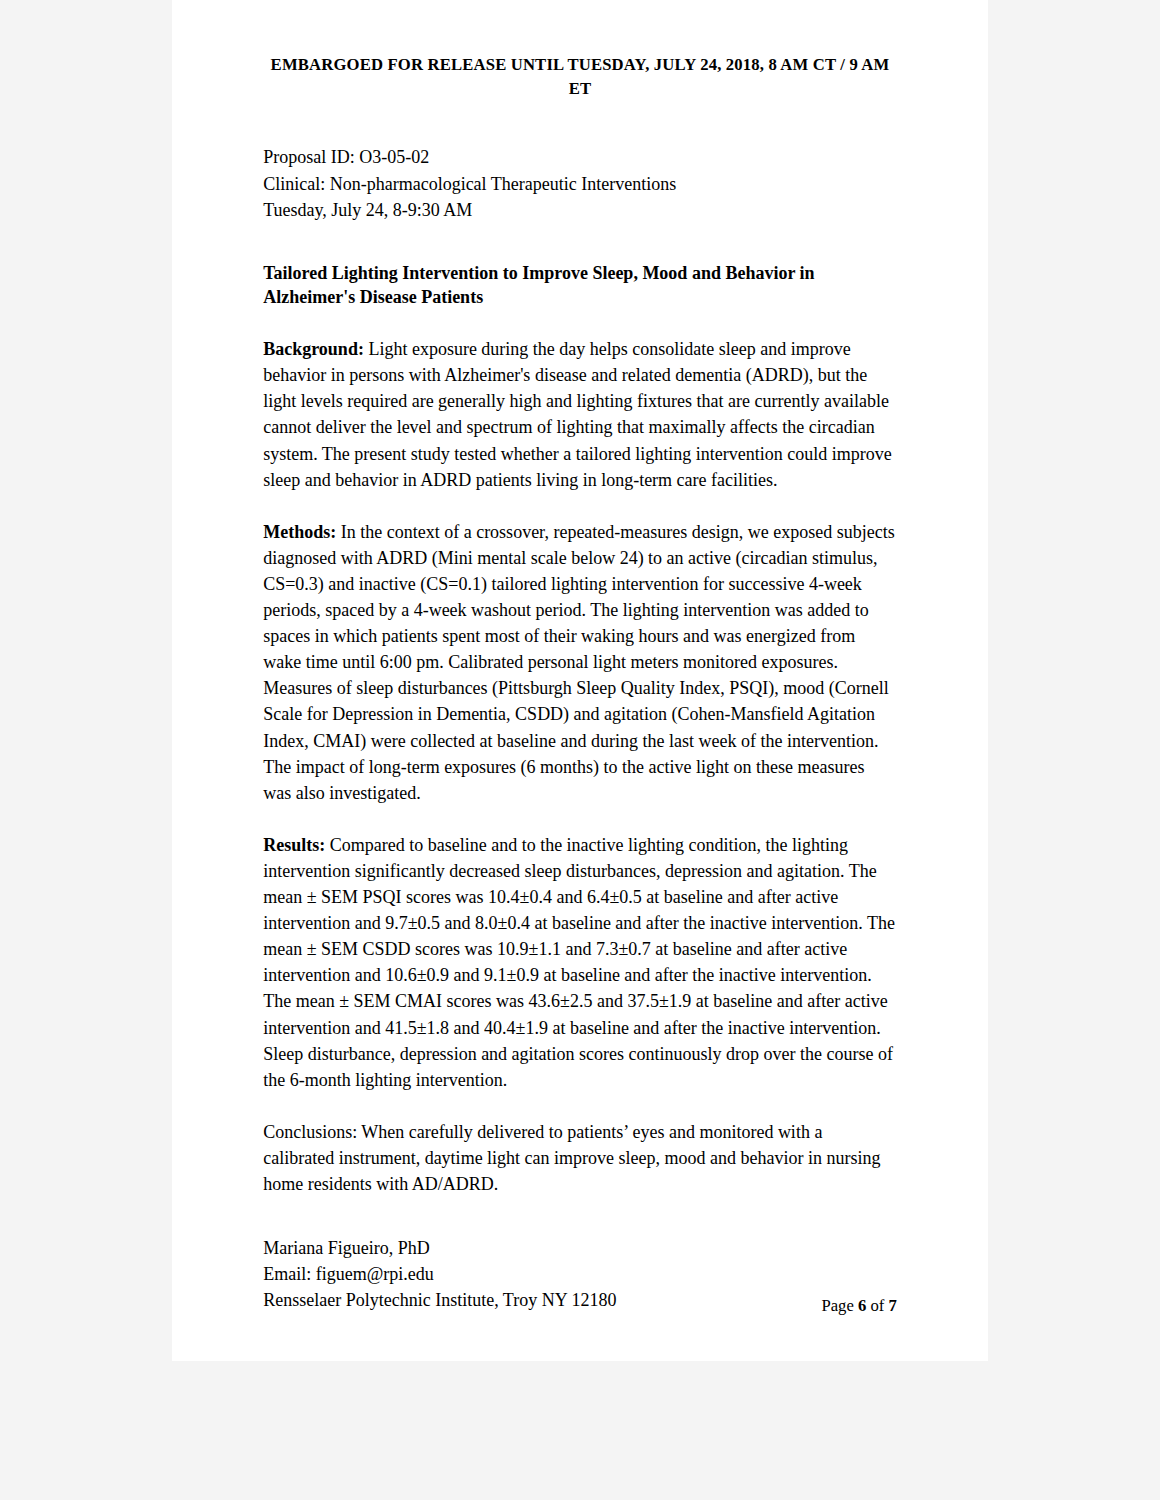EMBARGOED FOR RELEASE UNTIL TUESDAY, JULY 24, 2018, 8 AM CT / 9 AM ET
Proposal ID: O3-05-02
Clinical: Non-pharmacological Therapeutic Interventions
Tuesday, July 24, 8-9:30 AM
Tailored Lighting Intervention to Improve Sleep, Mood and Behavior in Alzheimer's Disease Patients
Background: Light exposure during the day helps consolidate sleep and improve behavior in persons with Alzheimer's disease and related dementia (ADRD), but the light levels required are generally high and lighting fixtures that are currently available cannot deliver the level and spectrum of lighting that maximally affects the circadian system. The present study tested whether a tailored lighting intervention could improve sleep and behavior in ADRD patients living in long-term care facilities.
Methods: In the context of a crossover, repeated-measures design, we exposed subjects diagnosed with ADRD (Mini mental scale below 24) to an active (circadian stimulus, CS=0.3) and inactive (CS=0.1) tailored lighting intervention for successive 4-week periods, spaced by a 4-week washout period. The lighting intervention was added to spaces in which patients spent most of their waking hours and was energized from wake time until 6:00 pm. Calibrated personal light meters monitored exposures. Measures of sleep disturbances (Pittsburgh Sleep Quality Index, PSQI), mood (Cornell Scale for Depression in Dementia, CSDD) and agitation (Cohen-Mansfield Agitation Index, CMAI) were collected at baseline and during the last week of the intervention. The impact of long-term exposures (6 months) to the active light on these measures was also investigated.
Results: Compared to baseline and to the inactive lighting condition, the lighting intervention significantly decreased sleep disturbances, depression and agitation. The mean ± SEM PSQI scores was 10.4±0.4 and 6.4±0.5 at baseline and after active intervention and 9.7±0.5 and 8.0±0.4 at baseline and after the inactive intervention. The mean ± SEM CSDD scores was 10.9±1.1 and 7.3±0.7 at baseline and after active intervention and 10.6±0.9 and 9.1±0.9 at baseline and after the inactive intervention. The mean ± SEM CMAI scores was 43.6±2.5 and 37.5±1.9 at baseline and after active intervention and 41.5±1.8 and 40.4±1.9 at baseline and after the inactive intervention. Sleep disturbance, depression and agitation scores continuously drop over the course of the 6-month lighting intervention.
Conclusions: When carefully delivered to patients’ eyes and monitored with a calibrated instrument, daytime light can improve sleep, mood and behavior in nursing home residents with AD/ADRD.
Mariana Figueiro, PhD
Email: figuem@rpi.edu
Rensselaer Polytechnic Institute, Troy NY 12180
Page 6 of 7